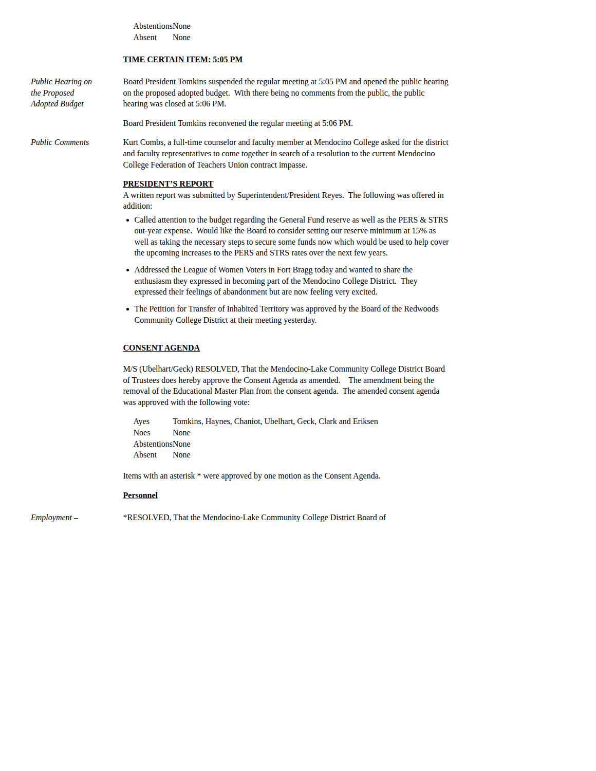| | / Abstentions / None / / Absent / None / |
| | TIME CERTAIN ITEM: 5:05 PM |
| Public Hearing on the Proposed Adopted Budget | Board President Tomkins suspended the regular meeting at 5:05 PM and opened the public hearing on the proposed adopted budget. With there being no comments from the public, the public hearing was closed at 5:06 PM. Board President Tomkins reconvened the regular meeting at 5:06 PM. |
| Public Comments | Kurt Combs, a full-time counselor and faculty member at Mendocino College asked for the district and faculty representatives to come together in search of a resolution to the current Mendocino College Federation of Teachers Union contract impasse. |
| | PRESIDENT’S REPORT A written report was submitted by Superintendent/President Reyes. The following was offered in addition: Called attention to the budget regarding the General Fund reserve as well as the PERS & STRS out-year expense. Would like the Board to consider setting our reserve minimum at 15% as well as taking the necessary steps to secure some funds now which would be used to help cover the upcoming increases to the PERS and STRS rates over the next few years. Addressed the League of Women Voters in Fort Bragg today and wanted to share the enthusiasm they expressed in becoming part of the Mendocino College District. They expressed their feelings of abandonment but are now feeling very excited. The Petition for Transfer of Inhabited Territory was approved by the Board of the Redwoods Community College District at their meeting yesterday. |
| | CONSENT AGENDA M/S (Ubelhart/Geck) RESOLVED, That the Mendocino-Lake Community College District Board of Trustees does hereby approve the Consent Agenda as amended. The amendment being the removal of the Educational Master Plan from the consent agenda. The amended consent agenda was approved with the following vote: / Ayes / Tomkins, Haynes, Chaniot, Ubelhart, Geck, Clark and Eriksen / / Noes / None / / Abstentions / None / / Absent / None / Items with an asterisk * were approved by one motion as the Consent Agenda. Personnel |
| Employment – | *RESOLVED, That the Mendocino-Lake Community College District Board of |